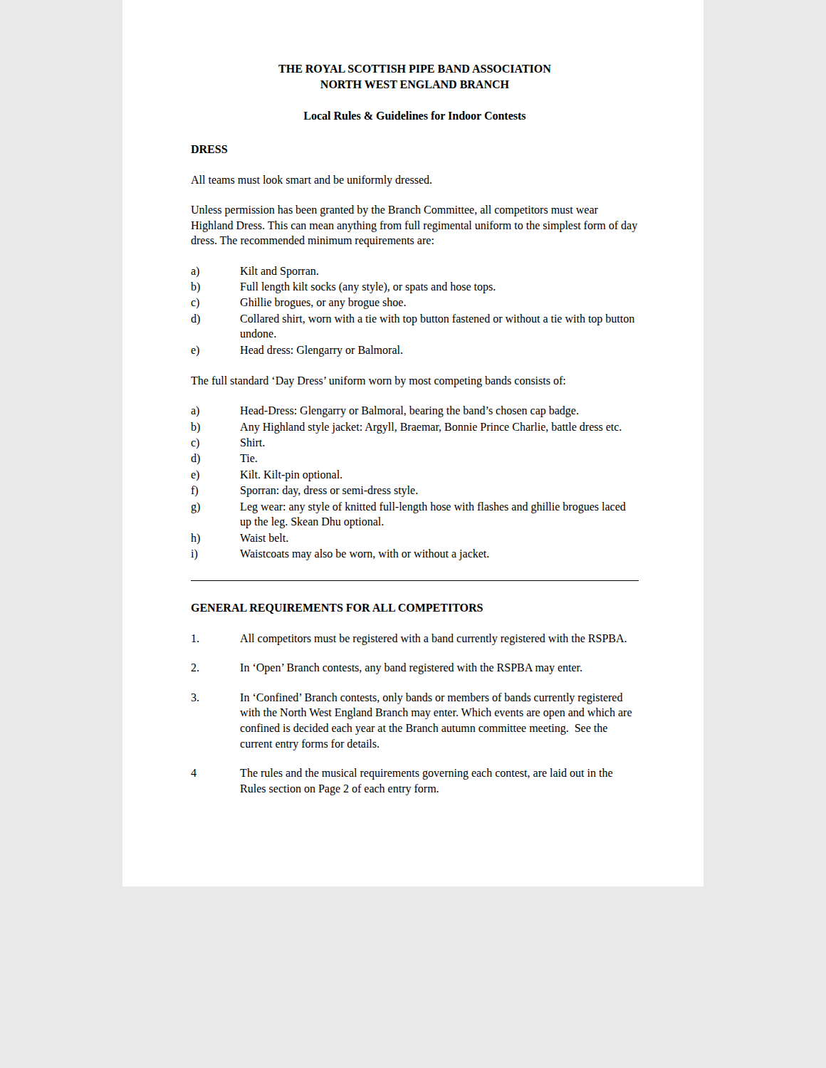THE ROYAL SCOTTISH PIPE BAND ASSOCIATION NORTH WEST ENGLAND BRANCH
Local Rules & Guidelines for Indoor Contests
DRESS
All teams must look smart and be uniformly dressed.
Unless permission has been granted by the Branch Committee, all competitors must wear Highland Dress. This can mean anything from full regimental uniform to the simplest form of day dress. The recommended minimum requirements are:
| a) | Kilt and Sporran. |
| b) | Full length kilt socks (any style), or spats and hose tops. |
| c) | Ghillie brogues, or any brogue shoe. |
| d) | Collared shirt, worn with a tie with top button fastened or without a tie with top button undone. |
| e) | Head dress: Glengarry or Balmoral. |
The full standard ‘Day Dress’ uniform worn by most competing bands consists of:
| a) | Head-Dress: Glengarry or Balmoral, bearing the band’s chosen cap badge. |
| b) | Any Highland style jacket: Argyll, Braemar, Bonnie Prince Charlie, battle dress etc. |
| c) | Shirt. |
| d) | Tie. |
| e) | Kilt. Kilt-pin optional. |
| f) | Sporran: day, dress or semi-dress style. |
| g) | Leg wear: any style of knitted full-length hose with flashes and ghillie brogues laced up the leg. Skean Dhu optional. |
| h) | Waist belt. |
| i) | Waistcoats may also be worn, with or without a jacket. |
GENERAL REQUIREMENTS FOR ALL COMPETITORS
| 1. | All competitors must be registered with a band currently registered with the RSPBA. |
| 2. | In ‘Open’ Branch contests, any band registered with the RSPBA may enter. |
| 3. | In ‘Confined’ Branch contests, only bands or members of bands currently registered with the North West England Branch may enter. Which events are open and which are confined is decided each year at the Branch autumn committee meeting. See the current entry forms for details. |
| 4 | The rules and the musical requirements governing each contest, are laid out in the Rules section on Page 2 of each entry form. |